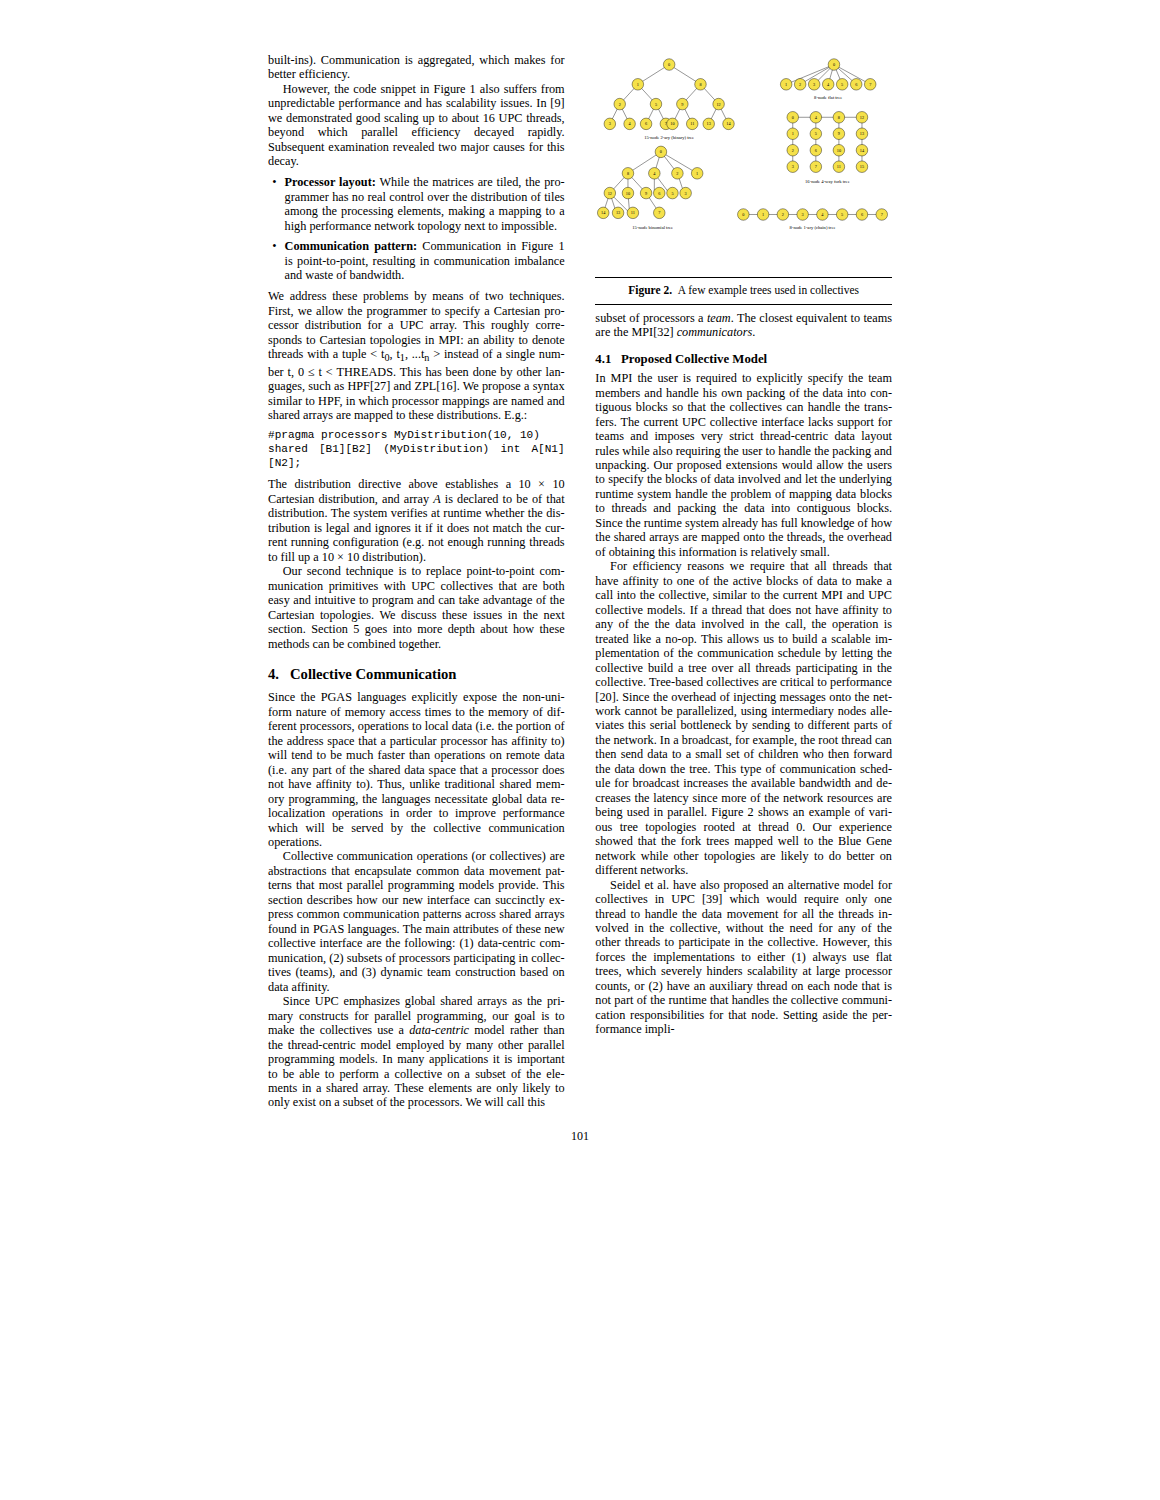built-ins). Communication is aggregated, which makes for better efficiency.
However, the code snippet in Figure 1 also suffers from unpredictable performance and has scalability issues. In [9] we demonstrated good scaling up to about 16 UPC threads, beyond which parallel efficiency decayed rapidly. Subsequent examination revealed two major causes for this decay.
Processor layout: While the matrices are tiled, the programmer has no real control over the distribution of tiles among the processing elements, making a mapping to a high performance network topology next to impossible.
Communication pattern: Communication in Figure 1 is point-to-point, resulting in communication imbalance and waste of bandwidth.
We address these problems by means of two techniques. First, we allow the programmer to specify a Cartesian processor distribution for a UPC array. This roughly corresponds to Cartesian topologies in MPI: an ability to denote threads with a tuple < t0, t1, ...tn > instead of a single number t, 0 ≤ t < THREADS. This has been done by other languages, such as HPF[27] and ZPL[16]. We propose a syntax similar to HPF, in which processor mappings are named and shared arrays are mapped to these distributions. E.g.:
#pragma processors MyDistribution(10, 10)
shared [B1][B2] (MyDistribution) int A[N1][N2];
The distribution directive above establishes a 10 × 10 Cartesian distribution, and array A is declared to be of that distribution. The system verifies at runtime whether the distribution is legal and ignores it if it does not match the current running configuration (e.g. not enough running threads to fill up a 10 × 10 distribution).
Our second technique is to replace point-to-point communication primitives with UPC collectives that are both easy and intuitive to program and can take advantage of the Cartesian topologies. We discuss these issues in the next section. Section 5 goes into more depth about how these methods can be combined together.
4. Collective Communication
Since the PGAS languages explicitly expose the non-uniform nature of memory access times to the memory of different processors, operations to local data (i.e. the portion of the address space that a particular processor has affinity to) will tend to be much faster than operations on remote data (i.e. any part of the shared data space that a processor does not have affinity to). Thus, unlike traditional shared memory programming, the languages necessitate global data re-localization operations in order to improve performance which will be served by the collective communication operations.
Collective communication operations (or collectives) are abstractions that encapsulate common data movement patterns that most parallel programming models provide. This section describes how our new interface can succinctly express common communication patterns across shared arrays found in PGAS languages. The main attributes of these new collective interface are the following: (1) data-centric communication, (2) subsets of processors participating in collectives (teams), and (3) dynamic team construction based on data affinity.
Since UPC emphasizes global shared arrays as the primary constructs for parallel programming, our goal is to make the collectives use a data-centric model rather than the thread-centric model employed by many other parallel programming models. In many applications it is important to be able to perform a collective on a subset of the elements in a shared array. These elements are only likely to only exist on a subset of the processors. We will call this
0 1 8 2 5 9 12 3 4 6 7 10 11 13 14 15-node 2-ary (binary) tree 0 1 2 3 4 5 6 7 8-node flat tree 0 4 8 12 1 5 9 13 2 6 10 14 3 7 11 15 16-node 4-way fork tree 0 8 4 2 1 12 10 9 6 5 3 14 13 11 7 15-node binomial tree 0 1 2 3 4 5 6 7 8-node 1-ary (chain) tree
Figure 2. A few example trees used in collectives
subset of processors a team. The closest equivalent to teams are the MPI[32] communicators.
4.1 Proposed Collective Model
In MPI the user is required to explicitly specify the team members and handle his own packing of the data into contiguous blocks so that the collectives can handle the transfers. The current UPC collective interface lacks support for teams and imposes very strict thread-centric data layout rules while also requiring the user to handle the packing and unpacking. Our proposed extensions would allow the users to specify the blocks of data involved and let the underlying runtime system handle the problem of mapping data blocks to threads and packing the data into contiguous blocks. Since the runtime system already has full knowledge of how the shared arrays are mapped onto the threads, the overhead of obtaining this information is relatively small.
For efficiency reasons we require that all threads that have affinity to one of the active blocks of data to make a call into the collective, similar to the current MPI and UPC collective models. If a thread that does not have affinity to any of the the data involved in the call, the operation is treated like a no-op. This allows us to build a scalable implementation of the communication schedule by letting the collective build a tree over all threads participating in the collective. Tree-based collectives are critical to performance [20]. Since the overhead of injecting messages onto the network cannot be parallelized, using intermediary nodes alleviates this serial bottleneck by sending to different parts of the network. In a broadcast, for example, the root thread can then send data to a small set of children who then forward the data down the tree. This type of communication schedule for broadcast increases the available bandwidth and decreases the latency since more of the network resources are being used in parallel. Figure 2 shows an example of various tree topologies rooted at thread 0. Our experience showed that the fork trees mapped well to the Blue Gene network while other topologies are likely to do better on different networks.
Seidel et al. have also proposed an alternative model for collectives in UPC [39] which would require only one thread to handle the data movement for all the threads involved in the collective, without the need for any of the other threads to participate in the collective. However, this forces the implementations to either (1) always use flat trees, which severely hinders scalability at large processor counts, or (2) have an auxiliary thread on each node that is not part of the runtime that handles the collective communication responsibilities for that node. Setting aside the performance impli-
101